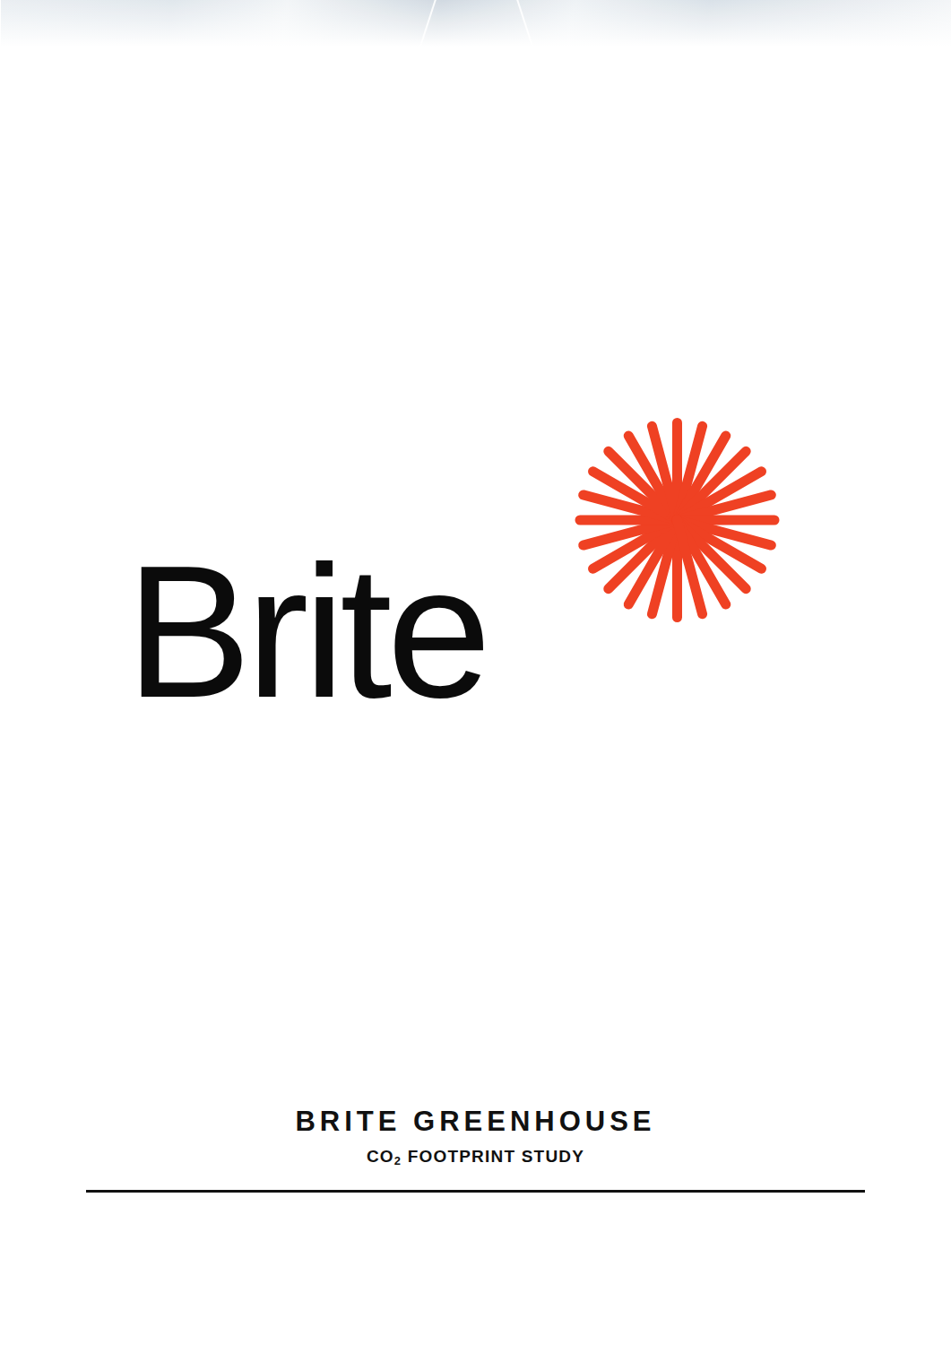Brite
BRITE GREENHOUSE
CO2 FOOTPRINT STUDY